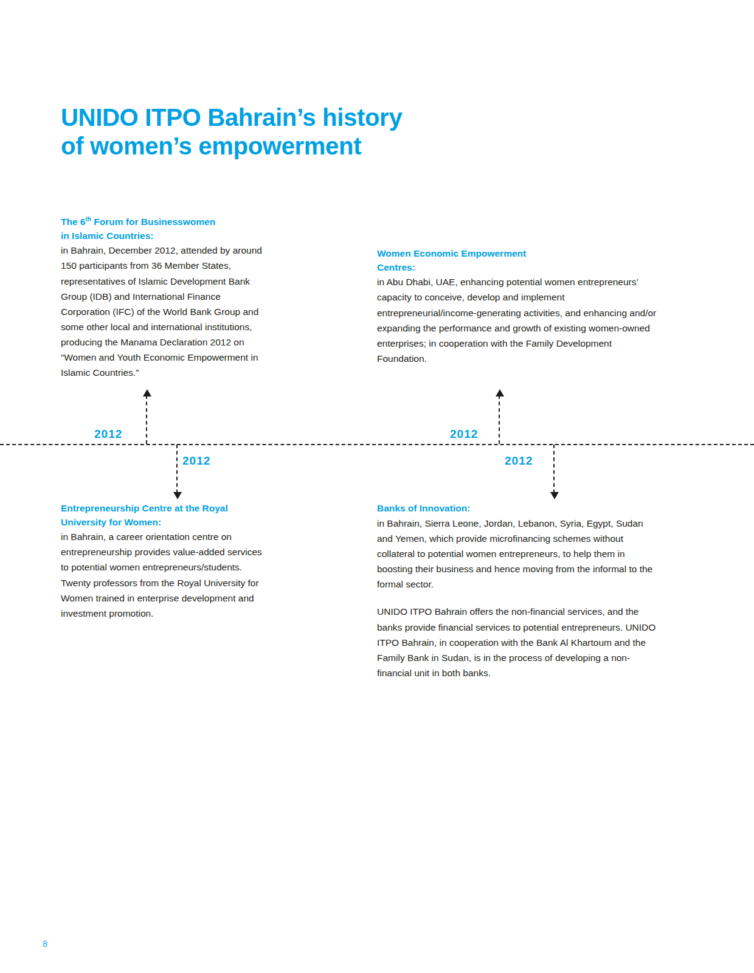UNIDO ITPO Bahrain’s history
of women’s empowerment
The 6th Forum for Businesswomen
in Islamic Countries:
in Bahrain, December 2012, attended by around 150 participants from 36 Member States, representatives of Islamic Development Bank Group (IDB) and International Finance Corporation (IFC) of the World Bank Group and some other local and international institutions, producing the Manama Declaration 2012 on “Women and Youth Economic Empowerment in Islamic Countries.”
Women Economic Empowerment
Centres:
in Abu Dhabi, UAE, enhancing potential women entrepreneurs’ capacity to conceive, develop and implement entrepreneurial/income-generating activities, and enhancing and/or expanding the performance and growth of existing women-owned enterprises; in cooperation with the Family Development Foundation.
2012 2012 2012 2012
Entrepreneurship Centre at the Royal
University for Women:
in Bahrain, a career orientation centre on entrepreneurship provides value-added services to potential women entrepreneurs/students. Twenty professors from the Royal University for Women trained in enterprise development and investment promotion.
Banks of Innovation:
in Bahrain, Sierra Leone, Jordan, Lebanon, Syria, Egypt, Sudan and Yemen, which provide microfinancing schemes without collateral to potential women entrepreneurs, to help them in boosting their business and hence moving from the informal to the formal sector.
UNIDO ITPO Bahrain offers the non-financial services, and the banks provide financial services to potential entrepreneurs. UNIDO ITPO Bahrain, in cooperation with the Bank Al Khartoum and the Family Bank in Sudan, is in the process of developing a non- financial unit in both banks.
8